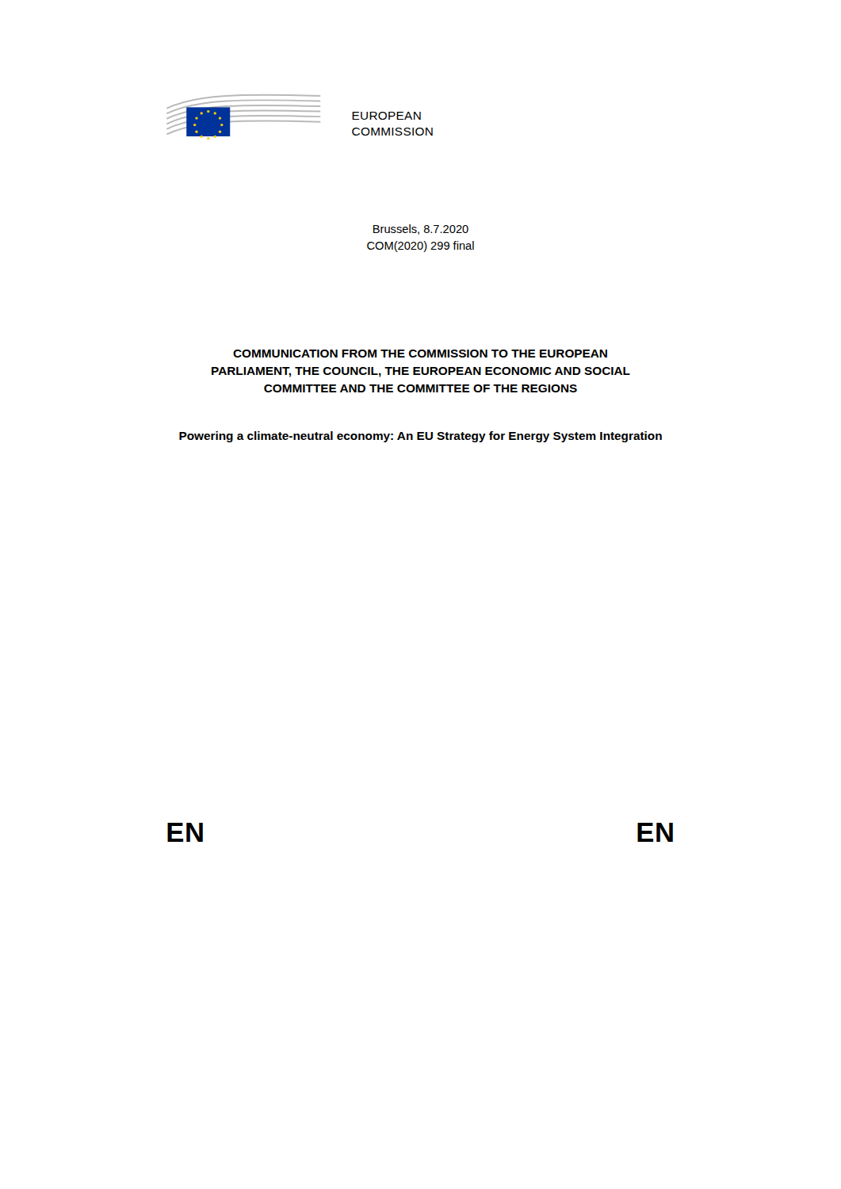European Commission emblem
EUROPEAN
COMMISSION
Brussels, 8.7.2020
COM(2020) 299 final
Communication from the Commission to the European Parliament, the Council, the European Economic and Social Committee and the Committee of the Regions
Powering a climate-neutral economy: An EU Strategy for Energy System Integration
EN EN